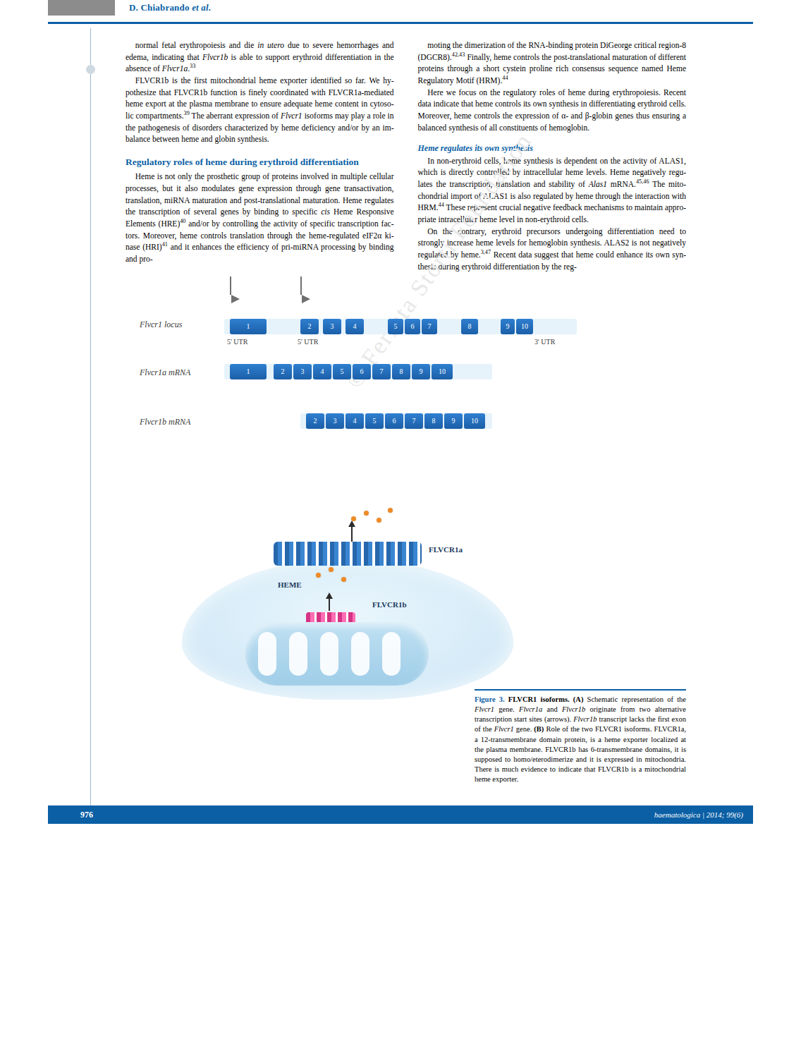D. Chiabrando et al.
normal fetal erythropoiesis and die in utero due to severe hemorrhages and edema, indicating that Flvcr1b is able to support erythroid differentiation in the absence of Flvcr1a.33
FLVCR1b is the first mitochondrial heme exporter identified so far. We hypothesize that FLVCR1b function is finely coordinated with FLVCR1a-mediated heme export at the plasma membrane to ensure adequate heme content in cytosolic compartments.39 The aberrant expression of Flvcr1 isoforms may play a role in the pathogenesis of disorders characterized by heme deficiency and/or by an imbalance between heme and globin synthesis.
Regulatory roles of heme during erythroid differentiation
Heme is not only the prosthetic group of proteins involved in multiple cellular processes, but it also modulates gene expression through gene transactivation, translation, miRNA maturation and post-translational maturation. Heme regulates the transcription of several genes by binding to specific cis Heme Responsive Elements (HRE)40 and/or by controlling the activity of specific transcription factors. Moreover, heme controls translation through the heme-regulated eIF2α kinase (HRI)41 and it enhances the efficiency of pri-miRNA processing by binding and pro-
moting the dimerization of the RNA-binding protein DiGeorge critical region-8 (DGCR8).42,43 Finally, heme controls the post-translational maturation of different proteins through a short cystein proline rich consensus sequence named Heme Regulatory Motif (HRM).44
Here we focus on the regulatory roles of heme during erythropoiesis. Recent data indicate that heme controls its own synthesis in differentiating erythroid cells. Moreover, heme controls the expression of α- and β-globin genes thus ensuring a balanced synthesis of all constituents of hemoglobin.
Heme regulates its own synthesis
In non-erythroid cells, heme synthesis is dependent on the activity of ALAS1, which is directly controlled by intracellular heme levels. Heme negatively regulates the transcription, translation and stability of Alas1 mRNA.45,46 The mitochondrial import of ALAS1 is also regulated by heme through the interaction with HRM.44 These represent crucial negative feedback mechanisms to maintain appropriate intracellular heme level in non-erythroid cells.
On the contrary, erythroid precursors undergoing differentiation need to strongly increase heme levels for hemoglobin synthesis. ALAS2 is not negatively regulated by heme.3,47 Recent data suggest that heme could enhance its own synthesis during erythroid differentiation by the reg-
© Ferrata Storti Foundation
Flvcr1 locus
1
2
3
4
5
6
7
8
9
10
5' UTR
5' UTR
3' UTR
Flvcr1a mRNA
1
2
3
4
5
6
7
8
9
10
Flvcr1b mRNA
2
3
4
5
6
7
8
9
10
FLVCR1a
HEME
FLVCR1b
Figure 3. FLVCR1 isoforms. (A) Schematic representation of the Flvcr1 gene. Flvcr1a and Flvcr1b originate from two alternative transcription start sites (arrows). Flvcr1b transcript lacks the first exon of the Flvcr1 gene. (B) Role of the two FLVCR1 isoforms. FLVCR1a, a 12-transmembrane domain protein, is a heme exporter localized at the plasma membrane. FLVCR1b has 6-transmembrane domains, it is supposed to homo/eterodimerize and it is expressed in mitochondria. There is much evidence to indicate that FLVCR1b is a mitochondrial heme exporter.
976
haematologica | 2014; 99(6)